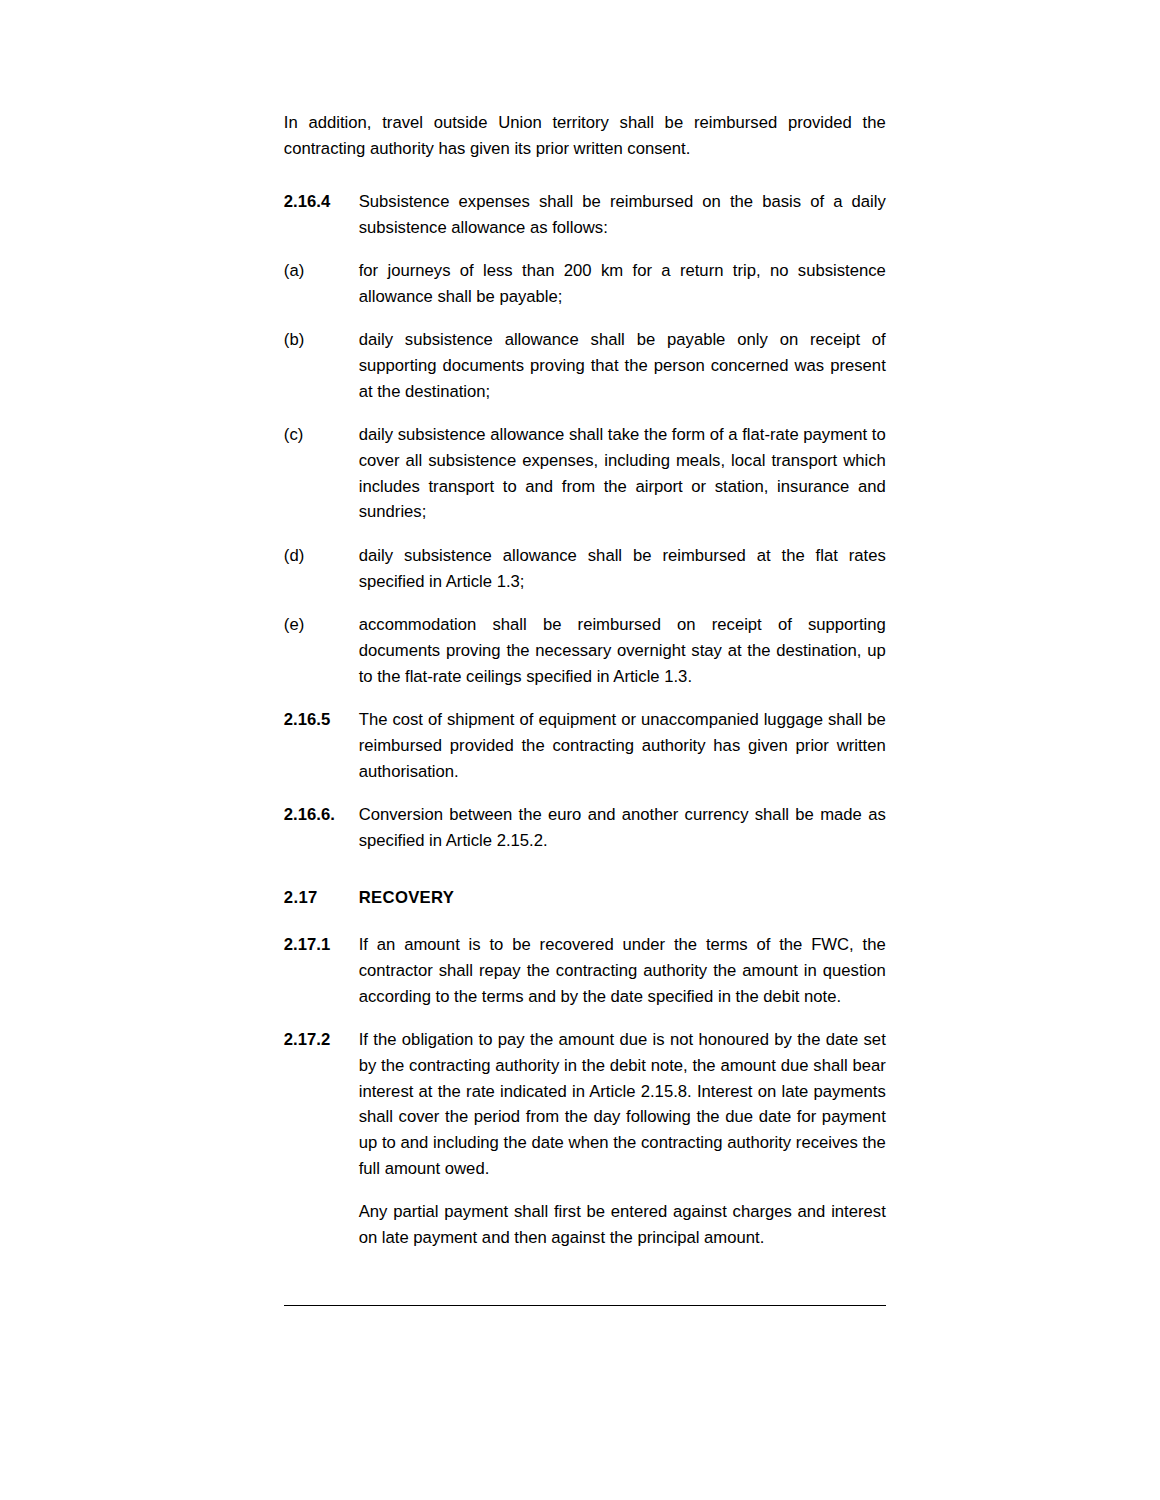In addition, travel outside Union territory shall be reimbursed provided the contracting authority has given its prior written consent.
2.16.4
Subsistence expenses shall be reimbursed on the basis of a daily subsistence allowance as follows:
(a)
for journeys of less than 200 km for a return trip, no subsistence allowance shall be payable;
(b)
daily subsistence allowance shall be payable only on receipt of supporting documents proving that the person concerned was present at the destination;
(c)
daily subsistence allowance shall take the form of a flat-rate payment to cover all subsistence expenses, including meals, local transport which includes transport to and from the airport or station, insurance and sundries;
(d)
daily subsistence allowance shall be reimbursed at the flat rates specified in Article 1.3;
(e)
accommodation shall be reimbursed on receipt of supporting documents proving the necessary overnight stay at the destination, up to the flat-rate ceilings specified in Article 1.3.
2.16.5
The cost of shipment of equipment or unaccompanied luggage shall be reimbursed provided the contracting authority has given prior written authorisation.
2.16.6.
Conversion between the euro and another currency shall be made as specified in Article 2.15.2.
2.17 RECOVERY
2.17.1
If an amount is to be recovered under the terms of the FWC, the contractor shall repay the contracting authority the amount in question according to the terms and by the date specified in the debit note.
2.17.2
If the obligation to pay the amount due is not honoured by the date set by the contracting authority in the debit note, the amount due shall bear interest at the rate indicated in Article 2.15.8. Interest on late payments shall cover the period from the day following the due date for payment up to and including the date when the contracting authority receives the full amount owed.
Any partial payment shall first be entered against charges and interest on late payment and then against the principal amount.